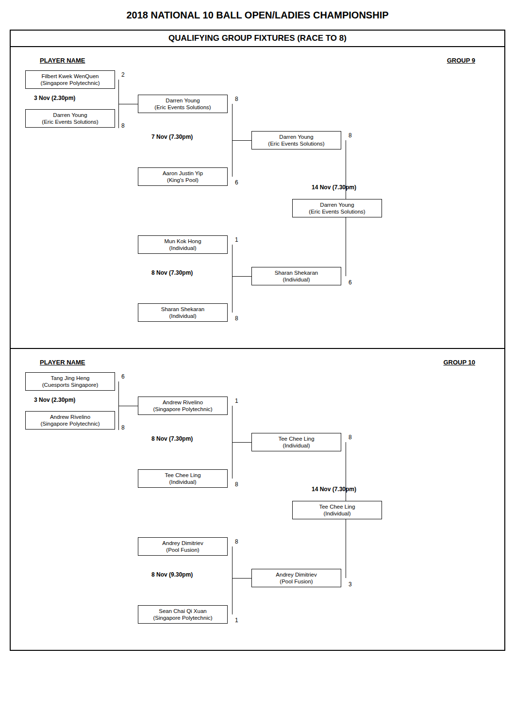2018 NATIONAL 10 BALL OPEN/LADIES CHAMPIONSHIP
QUALIFYING GROUP FIXTURES (RACE TO 8)
PLAYER NAME
GROUP 9
Filbert Kwek WenQuen
(Singapore Polytechnic)
2
3 Nov (2.30pm)
Darren Young
(Eric Events Solutions)
8
Darren Young
(Eric Events Solutions)
8
7 Nov (7.30pm)
Aaron Justin Yip
(King's Pool)
6
Darren Young
(Eric Events Solutions)
8
Mun Kok Hong
(Individual)
1
8 Nov (7.30pm)
Sharan Shekaran
(Individual)
8
Sharan Shekaran
(Individual)
6
14 Nov (7.30pm)
Darren Young
(Eric Events Solutions)
PLAYER NAME
GROUP 10
Tang Jing Heng
(Cuesports Singapore)
6
3 Nov (2.30pm)
Andrew Rivelino
(Singapore Polytechnic)
8
Andrew Rivelino
(Singapore Polytechnic)
1
8 Nov (7.30pm)
Tee Chee Ling
(Individual)
8
Tee Chee Ling
(Individual)
8
Andrey Dimitriev
(Pool Fusion)
8
8 Nov (9.30pm)
Sean Chai Qi Xuan
(Singapore Polytechnic)
1
Andrey Dimitriev
(Pool Fusion)
3
14 Nov (7.30pm)
Tee Chee Ling
(Individual)